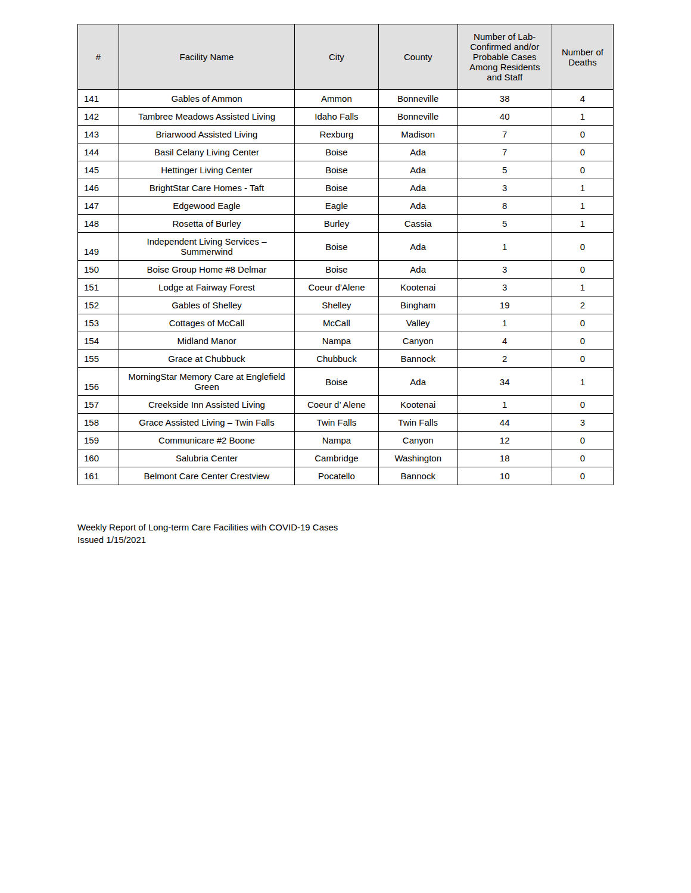| # | Facility Name | City | County | Number of Lab-Confirmed and/or Probable Cases Among Residents and Staff | Number of Deaths |
| --- | --- | --- | --- | --- | --- |
| 141 | Gables of Ammon | Ammon | Bonneville | 38 | 4 |
| 142 | Tambree Meadows Assisted Living | Idaho Falls | Bonneville | 40 | 1 |
| 143 | Briarwood Assisted Living | Rexburg | Madison | 7 | 0 |
| 144 | Basil Celany Living Center | Boise | Ada | 7 | 0 |
| 145 | Hettinger Living Center | Boise | Ada | 5 | 0 |
| 146 | BrightStar Care Homes - Taft | Boise | Ada | 3 | 1 |
| 147 | Edgewood Eagle | Eagle | Ada | 8 | 1 |
| 148 | Rosetta of Burley | Burley | Cassia | 5 | 1 |
| 149 | Independent Living Services – Summerwind | Boise | Ada | 1 | 0 |
| 150 | Boise Group Home #8 Delmar | Boise | Ada | 3 | 0 |
| 151 | Lodge at Fairway Forest | Coeur d’Alene | Kootenai | 3 | 1 |
| 152 | Gables of Shelley | Shelley | Bingham | 19 | 2 |
| 153 | Cottages of McCall | McCall | Valley | 1 | 0 |
| 154 | Midland Manor | Nampa | Canyon | 4 | 0 |
| 155 | Grace at Chubbuck | Chubbuck | Bannock | 2 | 0 |
| 156 | MorningStar Memory Care at Englefield Green | Boise | Ada | 34 | 1 |
| 157 | Creekside Inn Assisted Living | Coeur d’ Alene | Kootenai | 1 | 0 |
| 158 | Grace Assisted Living – Twin Falls | Twin Falls | Twin Falls | 44 | 3 |
| 159 | Communicare #2 Boone | Nampa | Canyon | 12 | 0 |
| 160 | Salubria Center | Cambridge | Washington | 18 | 0 |
| 161 | Belmont Care Center Crestview | Pocatello | Bannock | 10 | 0 |
Weekly Report of Long-term Care Facilities with COVID-19 Cases
Issued 1/15/2021